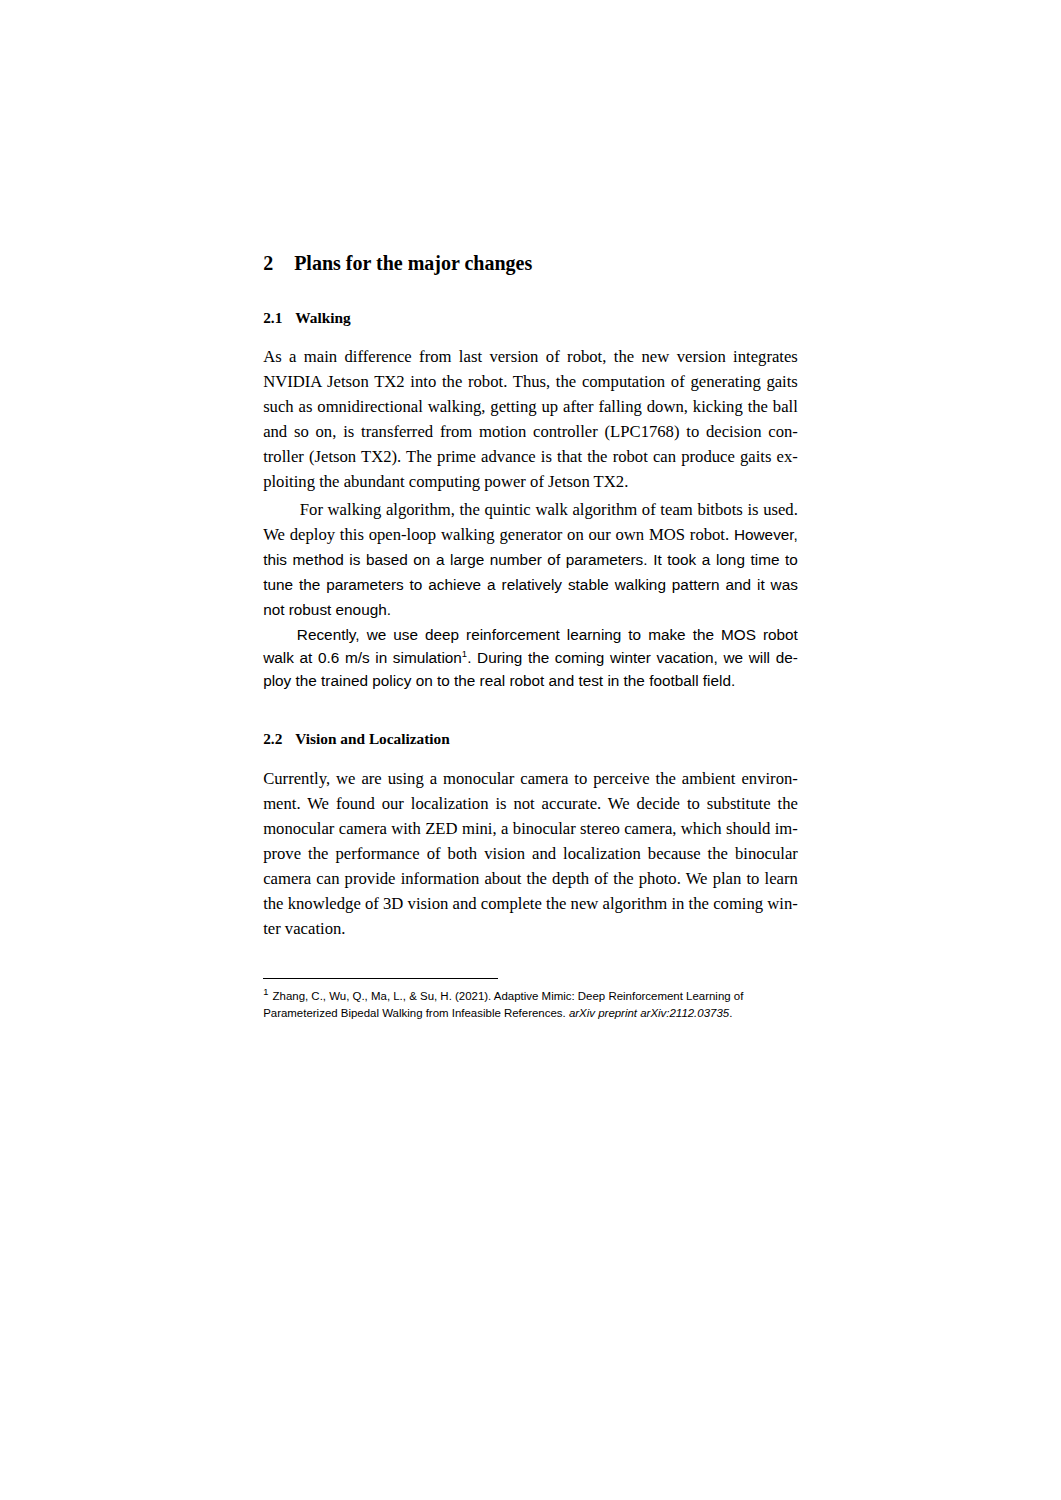2 Plans for the major changes
2.1 Walking
As a main difference from last version of robot, the new version integrates NVIDIA Jetson TX2 into the robot. Thus, the computation of generating gaits such as omnidirectional walking, getting up after falling down, kicking the ball and so on, is transferred from motion controller (LPC1768) to decision controller (Jetson TX2). The prime advance is that the robot can produce gaits exploiting the abundant computing power of Jetson TX2.
For walking algorithm, the quintic walk algorithm of team bitbots is used. We deploy this open-loop walking generator on our own MOS robot. However, this method is based on a large number of parameters. It took a long time to tune the parameters to achieve a relatively stable walking pattern and it was not robust enough.
Recently, we use deep reinforcement learning to make the MOS robot walk at 0.6 m/s in simulation1. During the coming winter vacation, we will deploy the trained policy on to the real robot and test in the football field.
2.2 Vision and Localization
Currently, we are using a monocular camera to perceive the ambient environment. We found our localization is not accurate. We decide to substitute the monocular camera with ZED mini, a binocular stereo camera, which should improve the performance of both vision and localization because the binocular camera can provide information about the depth of the photo. We plan to learn the knowledge of 3D vision and complete the new algorithm in the coming winter vacation.
1 Zhang, C., Wu, Q., Ma, L., & Su, H. (2021). Adaptive Mimic: Deep Reinforcement Learning of Parameterized Bipedal Walking from Infeasible References. arXiv preprint arXiv:2112.03735.